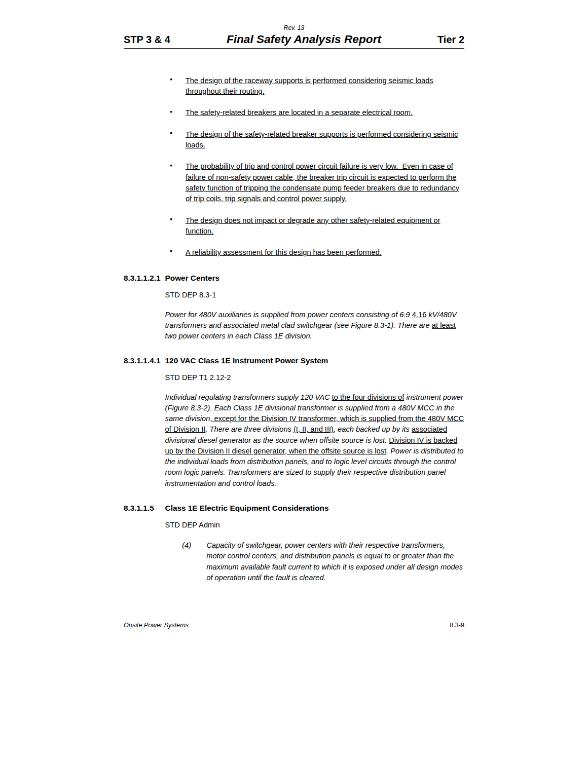Rev. 13
STP 3 & 4
Final Safety Analysis Report
Tier 2
The design of the raceway supports is performed considering seismic loads throughout their routing.
The safety-related breakers are located in a separate electrical room.
The design of the safety-related breaker supports is performed considering seismic loads.
The probability of trip and control power circuit failure is very low. Even in case of failure of non-safety power cable, the breaker trip circuit is expected to perform the safety function of tripping the condensate pump feeder breakers due to redundancy of trip coils, trip signals and control power supply.
The design does not impact or degrade any other safety-related equipment or function.
A reliability assessment for this design has been performed.
8.3.1.1.2.1 Power Centers
STD DEP 8.3-1
Power for 480V auxiliaries is supplied from power centers consisting of 6.9 4.16 kV/480V transformers and associated metal clad switchgear (see Figure 8.3-1). There are at least two power centers in each Class 1E division.
8.3.1.1.4.1120 VAC Class 1E Instrument Power System
STD DEP T1 2.12-2
Individual regulating transformers supply 120 VAC to the four divisions of instrument power (Figure 8.3-2). Each Class 1E divisional transformer is supplied from a 480V MCC in the same division, except for the Division IV transformer, which is supplied from the 480V MCC of Division II. There are three divisions (I, II, and III), each backed up by its associated divisional diesel generator as the source when offsite source is lost. Division IV is backed up by the Division II diesel generator, when the offsite source is lost. Power is distributed to the individual loads from distribution panels, and to logic level circuits through the control room logic panels. Transformers are sized to supply their respective distribution panel instrumentation and control loads.
8.3.1.1.5 Class 1E Electric Equipment Considerations
STD DEP Admin
(4)
Capacity of switchgear, power centers with their respective transformers, motor control centers, and distribution panels is equal to or greater than the maximum available fault current to which it is exposed under all design modes of operation until the fault is cleared.
Onsite Power Systems
8.3-9